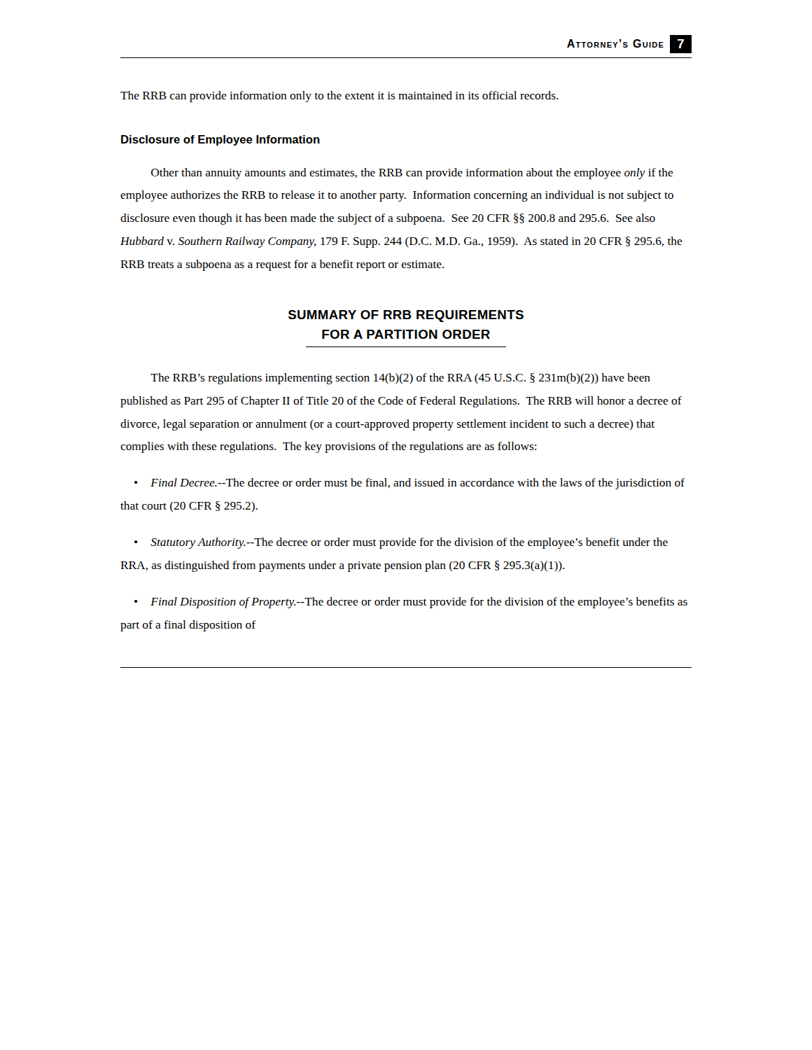Attorney’s Guide 7
The RRB can provide information only to the extent it is maintained in its official records.
Disclosure of Employee Information
Other than annuity amounts and estimates, the RRB can provide information about the employee only if the employee authorizes the RRB to release it to another party. Information concerning an individual is not subject to disclosure even though it has been made the subject of a subpoena. See 20 CFR §§ 200.8 and 295.6. See also Hubbard v. Southern Railway Company, 179 F. Supp. 244 (D.C. M.D. Ga., 1959). As stated in 20 CFR § 295.6, the RRB treats a subpoena as a request for a benefit report or estimate.
SUMMARY OF RRB REQUIREMENTS
FOR A PARTITION ORDER
The RRB’s regulations implementing section 14(b)(2) of the RRA (45 U.S.C. § 231m(b)(2)) have been published as Part 295 of Chapter II of Title 20 of the Code of Federal Regulations. The RRB will honor a decree of divorce, legal separation or annulment (or a court-approved property settlement incident to such a decree) that complies with these regulations. The key provisions of the regulations are as follows:
Final Decree.--The decree or order must be final, and issued in accordance with the laws of the jurisdiction of that court (20 CFR § 295.2).
Statutory Authority.--The decree or order must provide for the division of the employee’s benefit under the RRA, as distinguished from payments under a private pension plan (20 CFR § 295.3(a)(1)).
Final Disposition of Property.--The decree or order must provide for the division of the employee’s benefits as part of a final disposition of